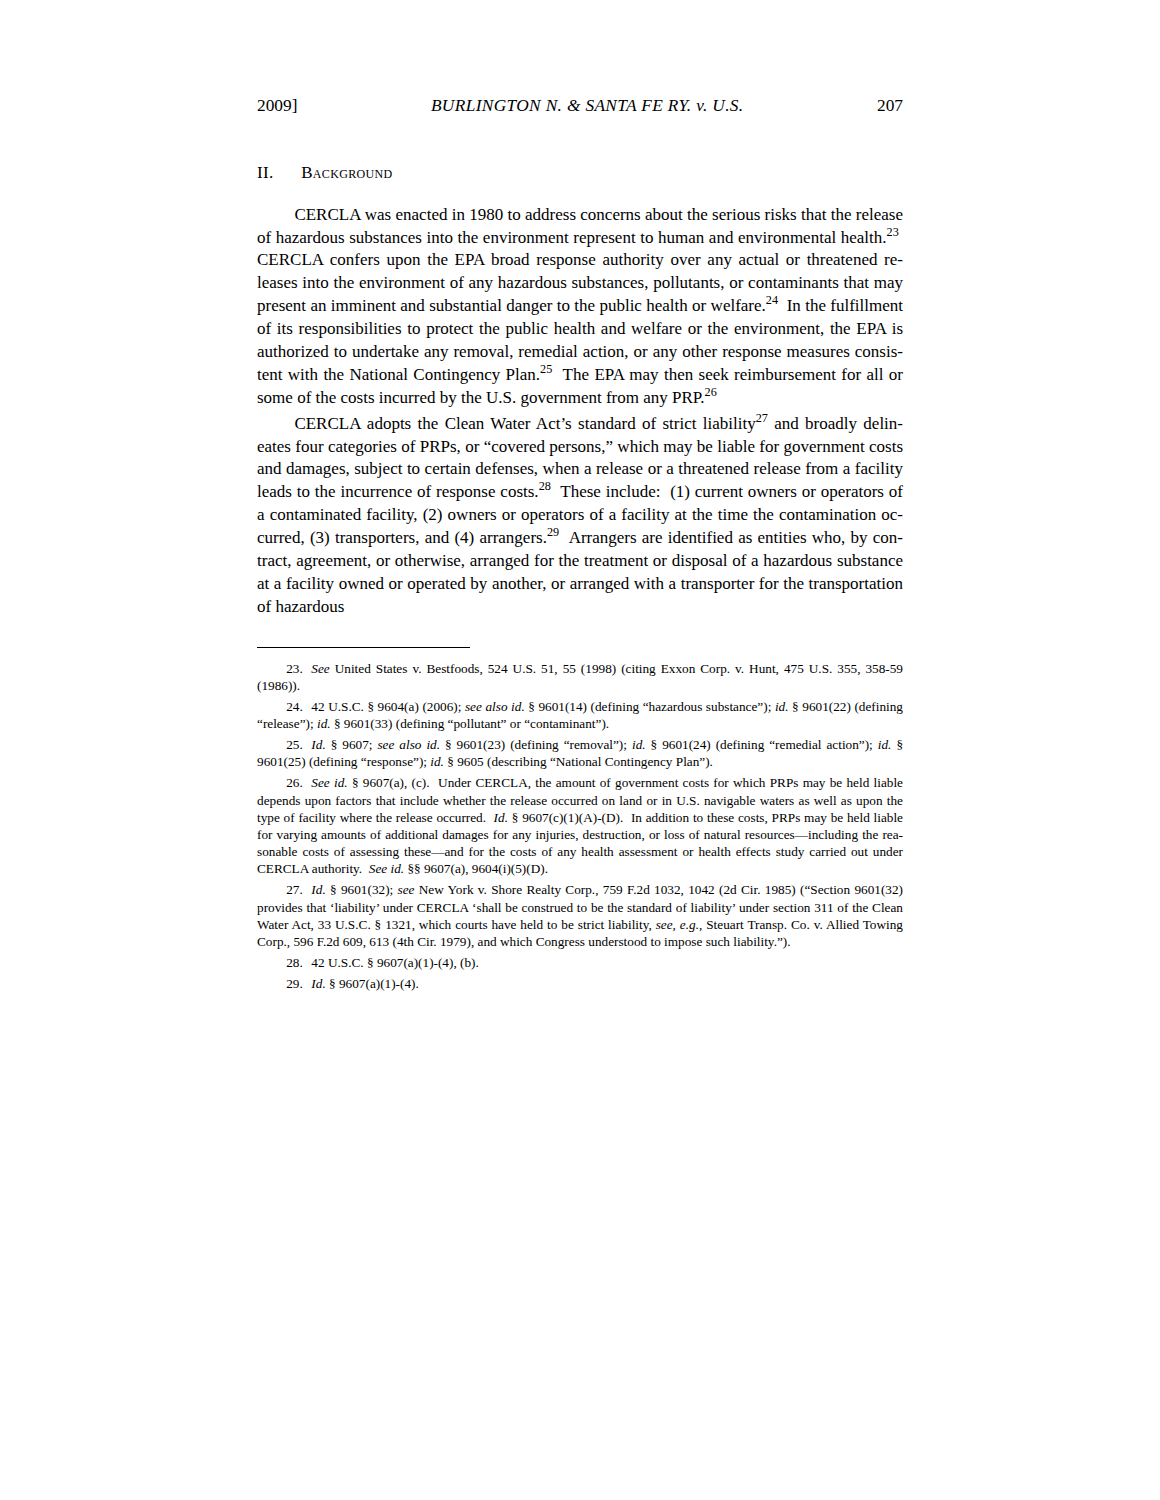2009] BURLINGTON N. & SANTA FE RY. v. U.S. 207
II. Background
CERCLA was enacted in 1980 to address concerns about the serious risks that the release of hazardous substances into the environment represent to human and environmental health.23 CERCLA confers upon the EPA broad response authority over any actual or threatened releases into the environment of any hazardous substances, pollutants, or contaminants that may present an imminent and substantial danger to the public health or welfare.24 In the fulfillment of its responsibilities to protect the public health and welfare or the environment, the EPA is authorized to undertake any removal, remedial action, or any other response measures consistent with the National Contingency Plan.25 The EPA may then seek reimbursement for all or some of the costs incurred by the U.S. government from any PRP.26
CERCLA adopts the Clean Water Act’s standard of strict liability27 and broadly delineates four categories of PRPs, or “covered persons,” which may be liable for government costs and damages, subject to certain defenses, when a release or a threatened release from a facility leads to the incurrence of response costs.28 These include: (1) current owners or operators of a contaminated facility, (2) owners or operators of a facility at the time the contamination occurred, (3) transporters, and (4) arrangers.29 Arrangers are identified as entities who, by contract, agreement, or otherwise, arranged for the treatment or disposal of a hazardous substance at a facility owned or operated by another, or arranged with a transporter for the transportation of hazardous
23. See United States v. Bestfoods, 524 U.S. 51, 55 (1998) (citing Exxon Corp. v. Hunt, 475 U.S. 355, 358-59 (1986)).
24. 42 U.S.C. § 9604(a) (2006); see also id. § 9601(14) (defining “hazardous substance”); id. § 9601(22) (defining “release”); id. § 9601(33) (defining “pollutant” or “contaminant”).
25. Id. § 9607; see also id. § 9601(23) (defining “removal”); id. § 9601(24) (defining “remedial action”); id. § 9601(25) (defining “response”); id. § 9605 (describing “National Contingency Plan”).
26. See id. § 9607(a), (c). Under CERCLA, the amount of government costs for which PRPs may be held liable depends upon factors that include whether the release occurred on land or in U.S. navigable waters as well as upon the type of facility where the release occurred. Id. § 9607(c)(1)(A)-(D). In addition to these costs, PRPs may be held liable for varying amounts of additional damages for any injuries, destruction, or loss of natural resources—including the reasonable costs of assessing these—and for the costs of any health assessment or health effects study carried out under CERCLA authority. See id. §§ 9607(a), 9604(i)(5)(D).
27. Id. § 9601(32); see New York v. Shore Realty Corp., 759 F.2d 1032, 1042 (2d Cir. 1985) (“Section 9601(32) provides that ‘liability’ under CERCLA ‘shall be construed to be the standard of liability’ under section 311 of the Clean Water Act, 33 U.S.C. § 1321, which courts have held to be strict liability, see, e.g., Steuart Transp. Co. v. Allied Towing Corp., 596 F.2d 609, 613 (4th Cir. 1979), and which Congress understood to impose such liability.”).
28. 42 U.S.C. § 9607(a)(1)-(4), (b).
29. Id. § 9607(a)(1)-(4).